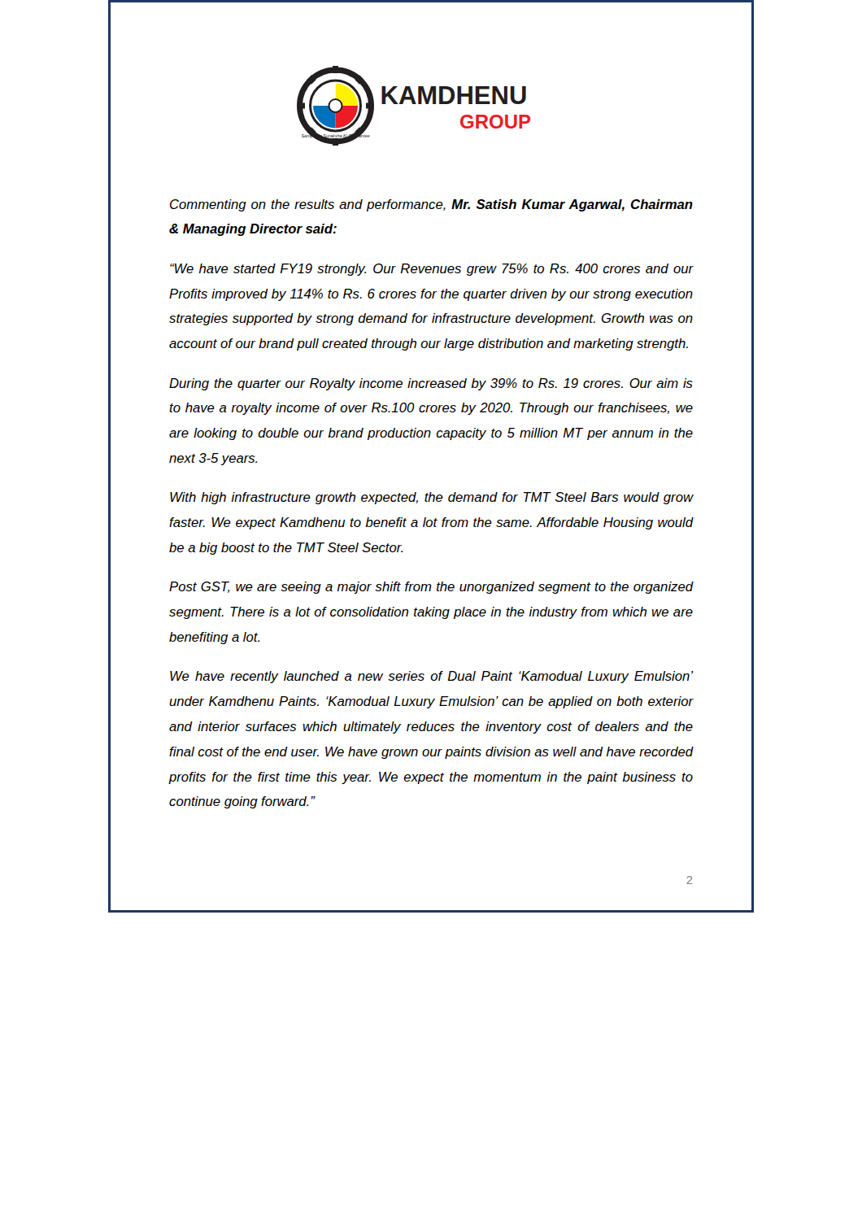Commenting on the results and performance, Mr. Satish Kumar Agarwal, Chairman & Managing Director said:
“We have started FY19 strongly. Our Revenues grew 75% to Rs. 400 crores and our Profits improved by 114% to Rs. 6 crores for the quarter driven by our strong execution strategies supported by strong demand for infrastructure development. Growth was on account of our brand pull created through our large distribution and marketing strength.
During the quarter our Royalty income increased by 39% to Rs. 19 crores. Our aim is to have a royalty income of over Rs.100 crores by 2020. Through our franchisees, we are looking to double our brand production capacity to 5 million MT per annum in the next 3-5 years.
With high infrastructure growth expected, the demand for TMT Steel Bars would grow faster. We expect Kamdhenu to benefit a lot from the same. Affordable Housing would be a big boost to the TMT Steel Sector.
Post GST, we are seeing a major shift from the unorganized segment to the organized segment. There is a lot of consolidation taking place in the industry from which we are benefiting a lot.
We have recently launched a new series of Dual Paint ‘Kamodual Luxury Emulsion’ under Kamdhenu Paints. ‘Kamodual Luxury Emulsion’ can be applied on both exterior and interior surfaces which ultimately reduces the inventory cost of dealers and the final cost of the end user. We have grown our paints division as well and have recorded profits for the first time this year. We expect the momentum in the paint business to continue going forward.”
2